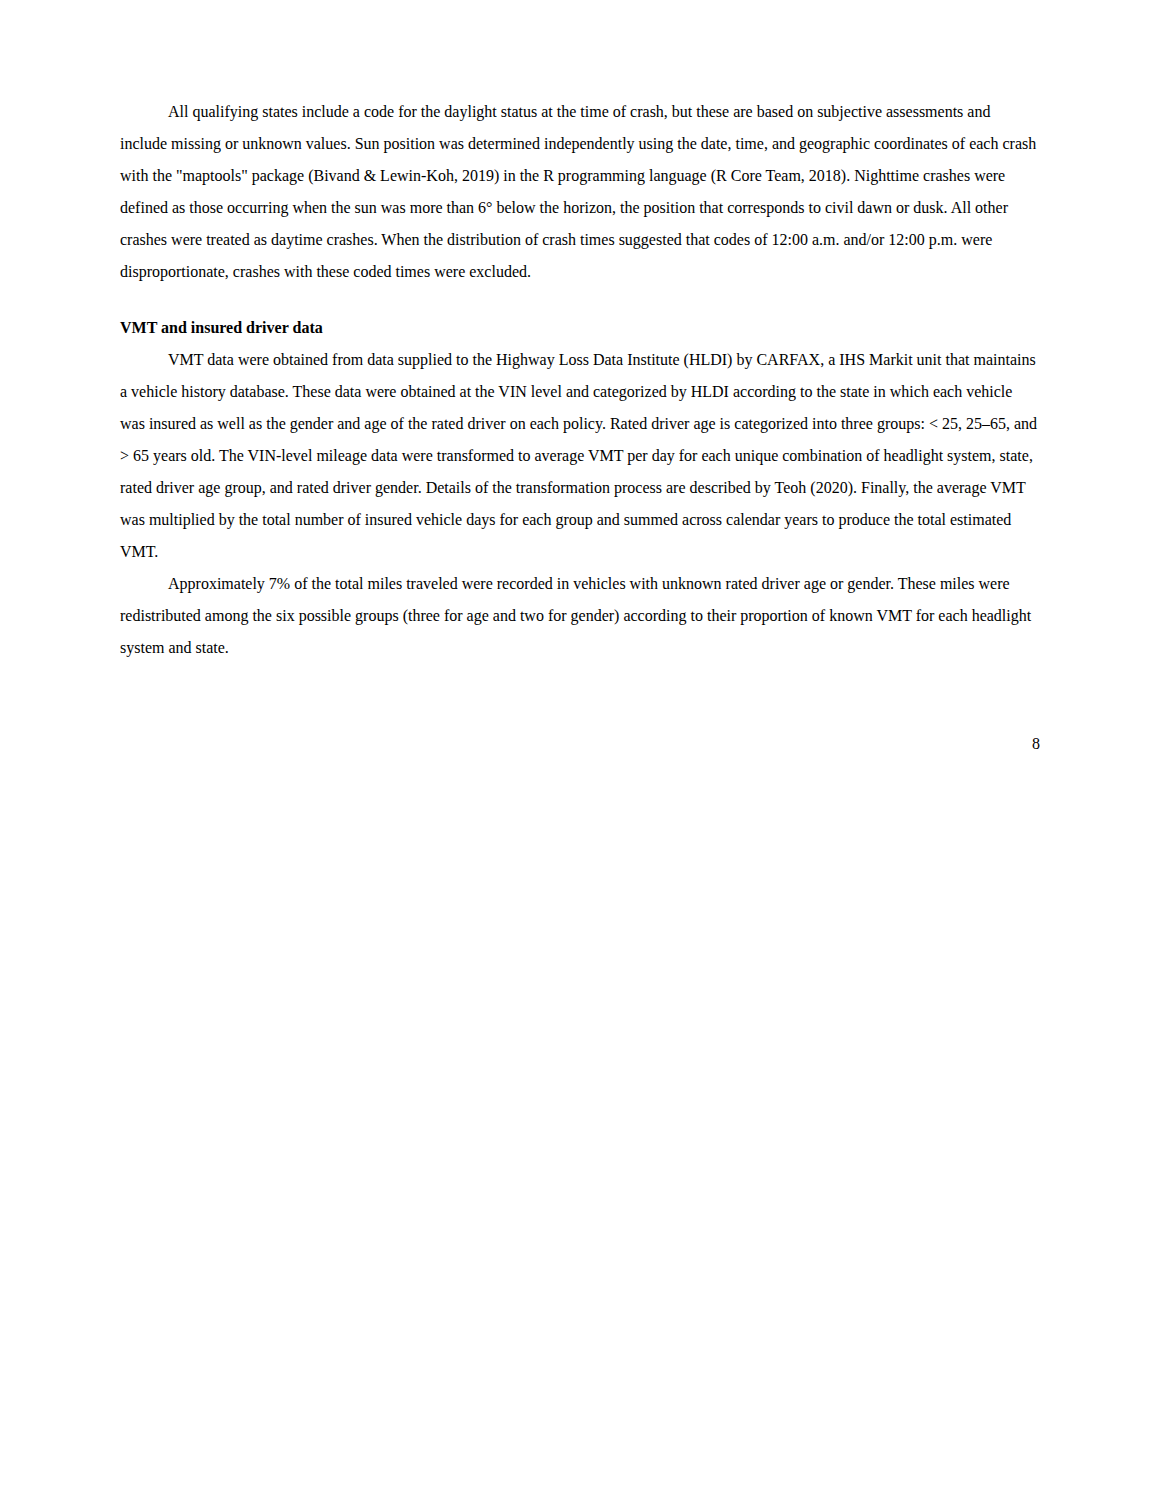All qualifying states include a code for the daylight status at the time of crash, but these are based on subjective assessments and include missing or unknown values. Sun position was determined independently using the date, time, and geographic coordinates of each crash with the "maptools" package (Bivand & Lewin-Koh, 2019) in the R programming language (R Core Team, 2018). Nighttime crashes were defined as those occurring when the sun was more than 6° below the horizon, the position that corresponds to civil dawn or dusk. All other crashes were treated as daytime crashes. When the distribution of crash times suggested that codes of 12:00 a.m. and/or 12:00 p.m. were disproportionate, crashes with these coded times were excluded.
VMT and insured driver data
VMT data were obtained from data supplied to the Highway Loss Data Institute (HLDI) by CARFAX, a IHS Markit unit that maintains a vehicle history database. These data were obtained at the VIN level and categorized by HLDI according to the state in which each vehicle was insured as well as the gender and age of the rated driver on each policy. Rated driver age is categorized into three groups: < 25, 25–65, and > 65 years old. The VIN-level mileage data were transformed to average VMT per day for each unique combination of headlight system, state, rated driver age group, and rated driver gender. Details of the transformation process are described by Teoh (2020). Finally, the average VMT was multiplied by the total number of insured vehicle days for each group and summed across calendar years to produce the total estimated VMT.
Approximately 7% of the total miles traveled were recorded in vehicles with unknown rated driver age or gender. These miles were redistributed among the six possible groups (three for age and two for gender) according to their proportion of known VMT for each headlight system and state.
8